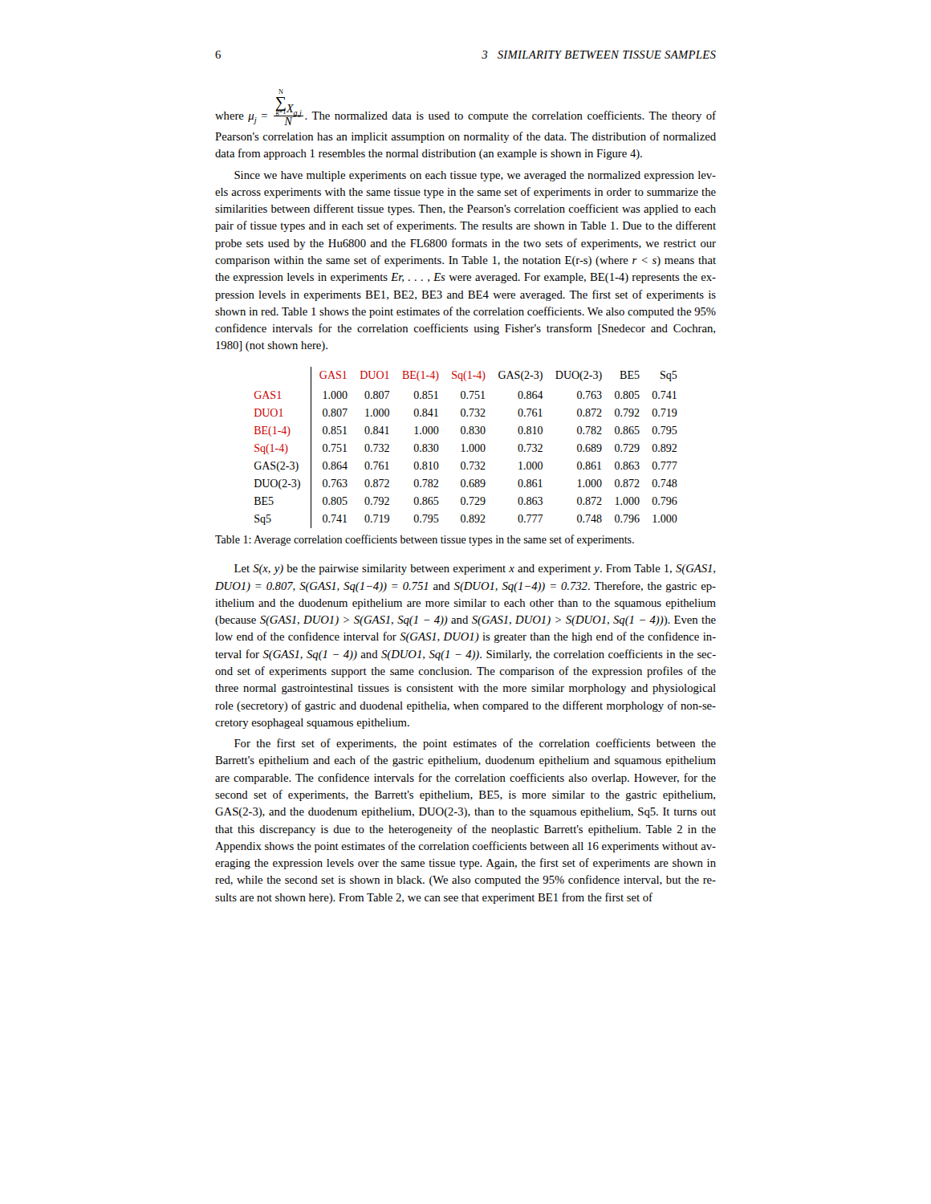6 3 SIMILARITY BETWEEN TISSUE SAMPLES
where μj = N∑g=1 Xg,j N. The normalized data is used to compute the correlation coefficients. The theory of Pearson's correlation has an implicit assumption on normality of the data. The distribution of normalized data from approach 1 resembles the normal distribution (an example is shown in Figure 4).
Since we have multiple experiments on each tissue type, we averaged the normalized expression levels across experiments with the same tissue type in the same set of experiments in order to summarize the similarities between different tissue types. Then, the Pearson's correlation coefficient was applied to each pair of tissue types and in each set of experiments. The results are shown in Table 1. Due to the different probe sets used by the Hu6800 and the FL6800 formats in the two sets of experiments, we restrict our comparison within the same set of experiments. In Table 1, the notation E(r-s) (where r < s) means that the expression levels in experiments Er, . . . , Es were averaged. For example, BE(1-4) represents the expression levels in experiments BE1, BE2, BE3 and BE4 were averaged. The first set of experiments is shown in red. Table 1 shows the point estimates of the correlation coefficients. We also computed the 95% confidence intervals for the correlation coefficients using Fisher's transform [Snedecor and Cochran, 1980] (not shown here).
| | GAS1 | DUO1 | BE(1-4) | Sq(1-4) | GAS(2-3) | DUO(2-3) | BE5 | Sq5 |
| --- | --- | --- | --- | --- | --- | --- | --- | --- |
| GAS1 | 1.000 | 0.807 | 0.851 | 0.751 | 0.864 | 0.763 | 0.805 | 0.741 |
| DUO1 | 0.807 | 1.000 | 0.841 | 0.732 | 0.761 | 0.872 | 0.792 | 0.719 |
| BE(1-4) | 0.851 | 0.841 | 1.000 | 0.830 | 0.810 | 0.782 | 0.865 | 0.795 |
| Sq(1-4) | 0.751 | 0.732 | 0.830 | 1.000 | 0.732 | 0.689 | 0.729 | 0.892 |
| GAS(2-3) | 0.864 | 0.761 | 0.810 | 0.732 | 1.000 | 0.861 | 0.863 | 0.777 |
| DUO(2-3) | 0.763 | 0.872 | 0.782 | 0.689 | 0.861 | 1.000 | 0.872 | 0.748 |
| BE5 | 0.805 | 0.792 | 0.865 | 0.729 | 0.863 | 0.872 | 1.000 | 0.796 |
| Sq5 | 0.741 | 0.719 | 0.795 | 0.892 | 0.777 | 0.748 | 0.796 | 1.000 |
Table 1: Average correlation coefficients between tissue types in the same set of experiments.
Let S(x, y) be the pairwise similarity between experiment x and experiment y. From Table 1, S(GAS1, DUO1) = 0.807, S(GAS1, Sq(1−4)) = 0.751 and S(DUO1, Sq(1−4)) = 0.732. Therefore, the gastric epithelium and the duodenum epithelium are more similar to each other than to the squamous epithelium (because S(GAS1, DUO1) > S(GAS1, Sq(1 − 4)) and S(GAS1, DUO1) > S(DUO1, Sq(1 − 4))). Even the low end of the confidence interval for S(GAS1, DUO1) is greater than the high end of the confidence interval for S(GAS1, Sq(1 − 4)) and S(DUO1, Sq(1 − 4)). Similarly, the correlation coefficients in the second set of experiments support the same conclusion. The comparison of the expression profiles of the three normal gastrointestinal tissues is consistent with the more similar morphology and physiological role (secretory) of gastric and duodenal epithelia, when compared to the different morphology of non-secretory esophageal squamous epithelium.
For the first set of experiments, the point estimates of the correlation coefficients between the Barrett's epithelium and each of the gastric epithelium, duodenum epithelium and squamous epithelium are comparable. The confidence intervals for the correlation coefficients also overlap. However, for the second set of experiments, the Barrett's epithelium, BE5, is more similar to the gastric epithelium, GAS(2-3), and the duodenum epithelium, DUO(2-3), than to the squamous epithelium, Sq5. It turns out that this discrepancy is due to the heterogeneity of the neoplastic Barrett's epithelium. Table 2 in the Appendix shows the point estimates of the correlation coefficients between all 16 experiments without averaging the expression levels over the same tissue type. Again, the first set of experiments are shown in red, while the second set is shown in black. (We also computed the 95% confidence interval, but the results are not shown here). From Table 2, we can see that experiment BE1 from the first set of